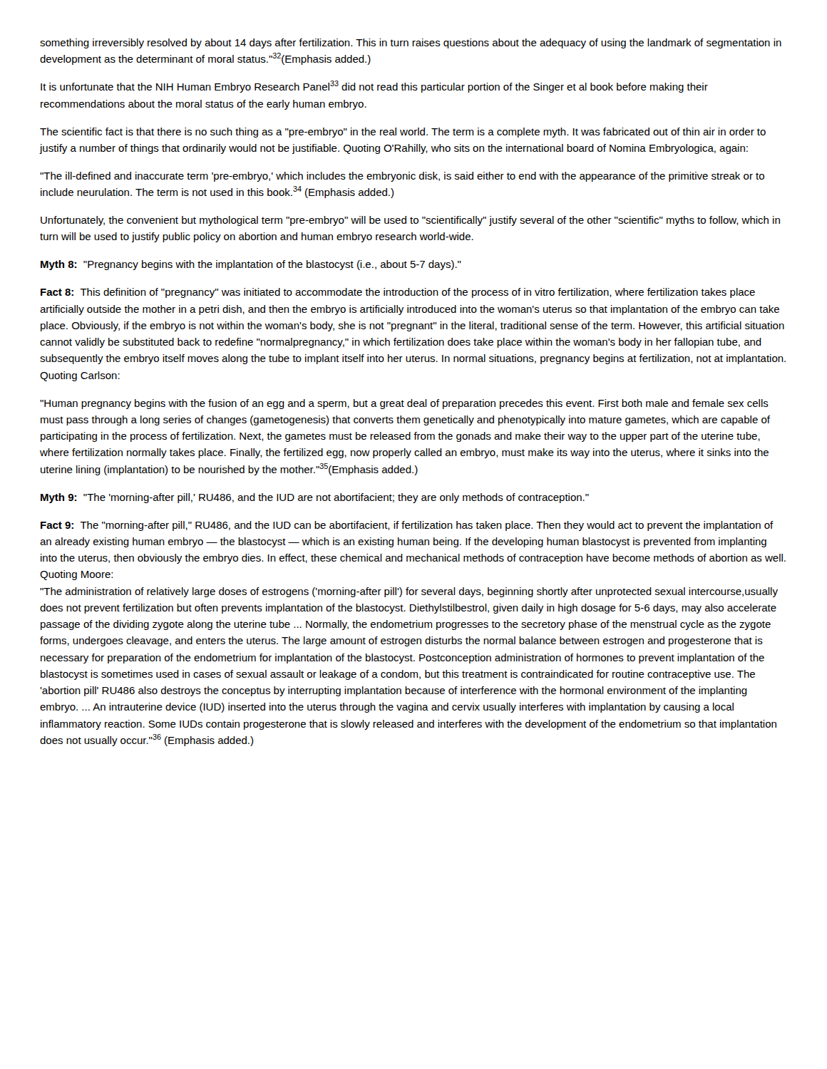something irreversibly resolved by about 14 days after fertilization. This in turn raises questions about the adequacy of using the landmark of segmentation in development as the determinant of moral status."32(Emphasis added.)
It is unfortunate that the NIH Human Embryo Research Panel33 did not read this particular portion of the Singer et al book before making their recommendations about the moral status of the early human embryo.
The scientific fact is that there is no such thing as a "pre-embryo" in the real world. The term is a complete myth. It was fabricated out of thin air in order to justify a number of things that ordinarily would not be justifiable. Quoting O'Rahilly, who sits on the international board of Nomina Embryologica, again:
"The ill-defined and inaccurate term 'pre-embryo,' which includes the embryonic disk, is said either to end with the appearance of the primitive streak or to include neurulation. The term is not used in this book.34 (Emphasis added.)
Unfortunately, the convenient but mythological term "pre-embryo" will be used to "scientifically" justify several of the other "scientific" myths to follow, which in turn will be used to justify public policy on abortion and human embryo research world-wide.
Myth 8: "Pregnancy begins with the implantation of the blastocyst (i.e., about 5-7 days)."
Fact 8: This definition of "pregnancy" was initiated to accommodate the introduction of the process of in vitro fertilization, where fertilization takes place artificially outside the mother in a petri dish, and then the embryo is artificially introduced into the woman's uterus so that implantation of the embryo can take place. Obviously, if the embryo is not within the woman's body, she is not "pregnant" in the literal, traditional sense of the term. However, this artificial situation cannot validly be substituted back to redefine "normalpregnancy," in which fertilization does take place within the woman's body in her fallopian tube, and subsequently the embryo itself moves along the tube to implant itself into her uterus. In normal situations, pregnancy begins at fertilization, not at implantation. Quoting Carlson:
"Human pregnancy begins with the fusion of an egg and a sperm, but a great deal of preparation precedes this event. First both male and female sex cells must pass through a long series of changes (gametogenesis) that converts them genetically and phenotypically into mature gametes, which are capable of participating in the process of fertilization. Next, the gametes must be released from the gonads and make their way to the upper part of the uterine tube, where fertilization normally takes place. Finally, the fertilized egg, now properly called an embryo, must make its way into the uterus, where it sinks into the uterine lining (implantation) to be nourished by the mother."35(Emphasis added.)
Myth 9: "The 'morning-after pill,' RU486, and the IUD are not abortifacient; they are only methods of contraception."
Fact 9: The "morning-after pill," RU486, and the IUD can be abortifacient, if fertilization has taken place. Then they would act to prevent the implantation of an already existing human embryo — the blastocyst — which is an existing human being. If the developing human blastocyst is prevented from implanting into the uterus, then obviously the embryo dies. In effect, these chemical and mechanical methods of contraception have become methods of abortion as well. Quoting Moore:
"The administration of relatively large doses of estrogens ('morning-after pill') for several days, beginning shortly after unprotected sexual intercourse,usually does not prevent fertilization but often prevents implantation of the blastocyst. Diethylstilbestrol, given daily in high dosage for 5-6 days, may also accelerate passage of the dividing zygote along the uterine tube ... Normally, the endometrium progresses to the secretory phase of the menstrual cycle as the zygote forms, undergoes cleavage, and enters the uterus. The large amount of estrogen disturbs the normal balance between estrogen and progesterone that is necessary for preparation of the endometrium for implantation of the blastocyst. Postconception administration of hormones to prevent implantation of the blastocyst is sometimes used in cases of sexual assault or leakage of a condom, but this treatment is contraindicated for routine contraceptive use. The 'abortion pill' RU486 also destroys the conceptus by interrupting implantation because of interference with the hormonal environment of the implanting embryo. ... An intrauterine device (IUD) inserted into the uterus through the vagina and cervix usually interferes with implantation by causing a local inflammatory reaction. Some IUDs contain progesterone that is slowly released and interferes with the development of the endometrium so that implantation does not usually occur."36 (Emphasis added.)